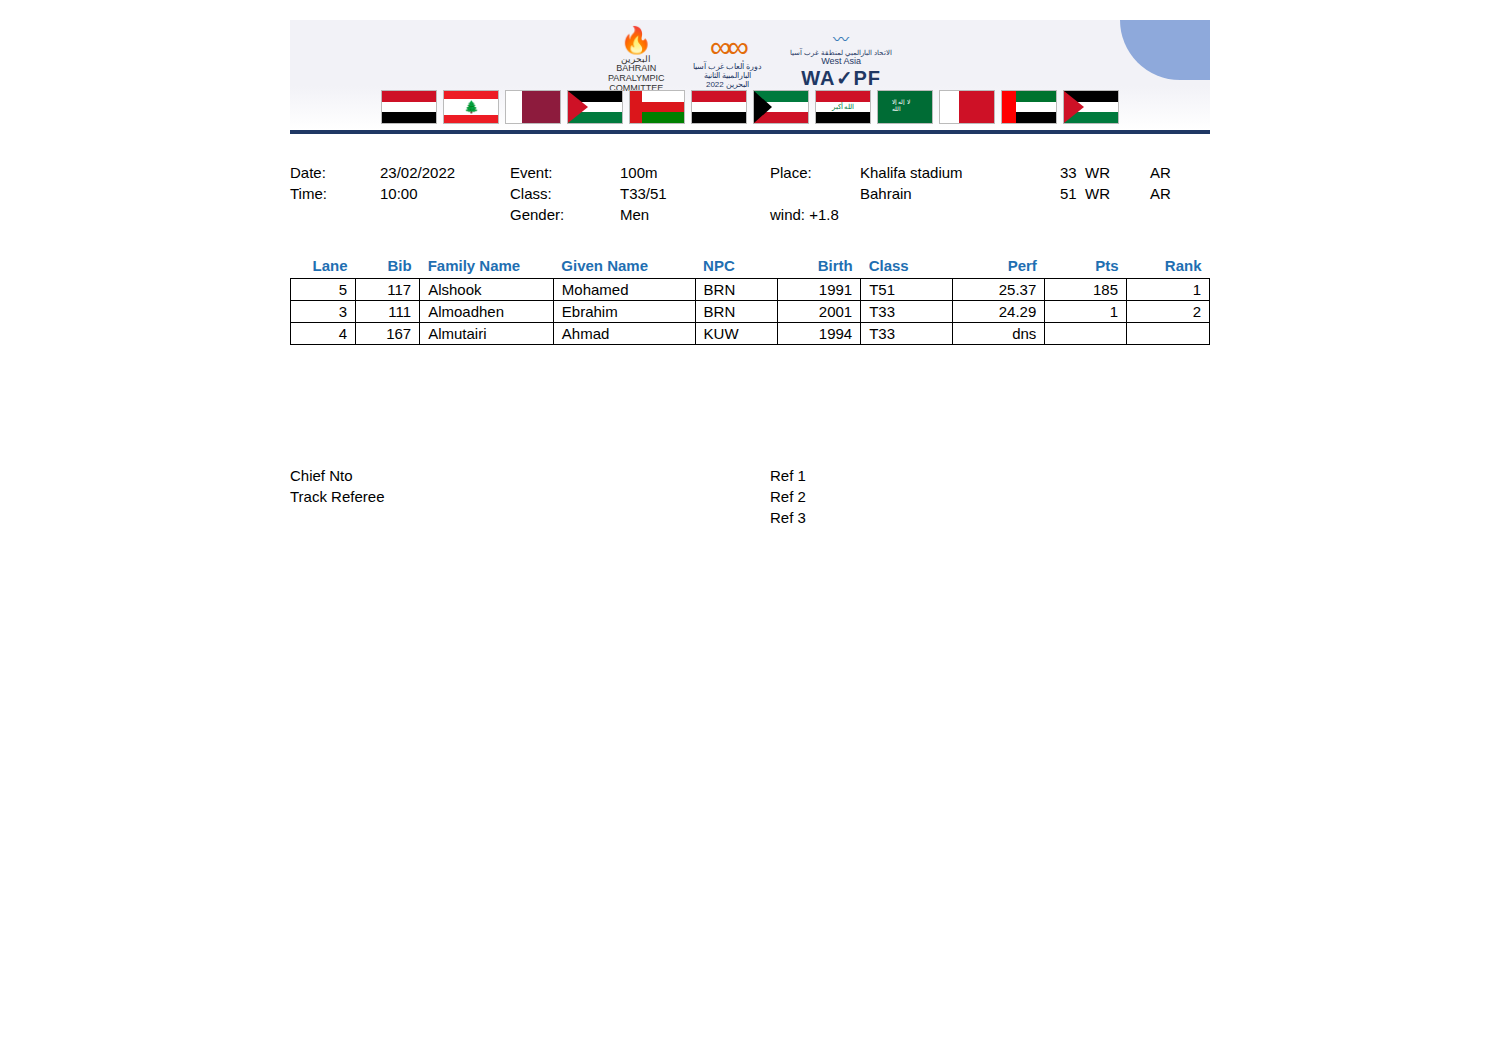🔥
البحرين
BAHRAIN
PARALYMPIC
COMMITTEE
∞∞
دورة ألعاب غرب آسيا
البارالمبية الثانية
البحرين 2022
〰
الاتحاد البارالمبي لمنطقة غرب آسيا
West Asia
WA✓PF
| Date: | 23/02/2022 | Event: | 100m | Place: | Khalifa stadium | 33 WR | AR |
| Time: | 10:00 | Class: | T33/51 | | Bahrain | 51 WR | AR |
| | | Gender: | Men | wind: +1.8 | | |
| Lane | Bib | Family Name | Given Name | NPC | Birth | Class | Perf | Pts | Rank |
| --- | --- | --- | --- | --- | --- | --- | --- | --- | --- |
| 5 | 117 | Alshook | Mohamed | BRN | 1991 | T51 | 25.37 | 185 | 1 |
| 3 | 111 | Almoadhen | Ebrahim | BRN | 2001 | T33 | 24.29 | 1 | 2 |
| 4 | 167 | Almutairi | Ahmad | KUW | 1994 | T33 | dns | | |
| Chief Nto | Ref 1 |
| Track Referee | Ref 2 |
| | Ref 3 |